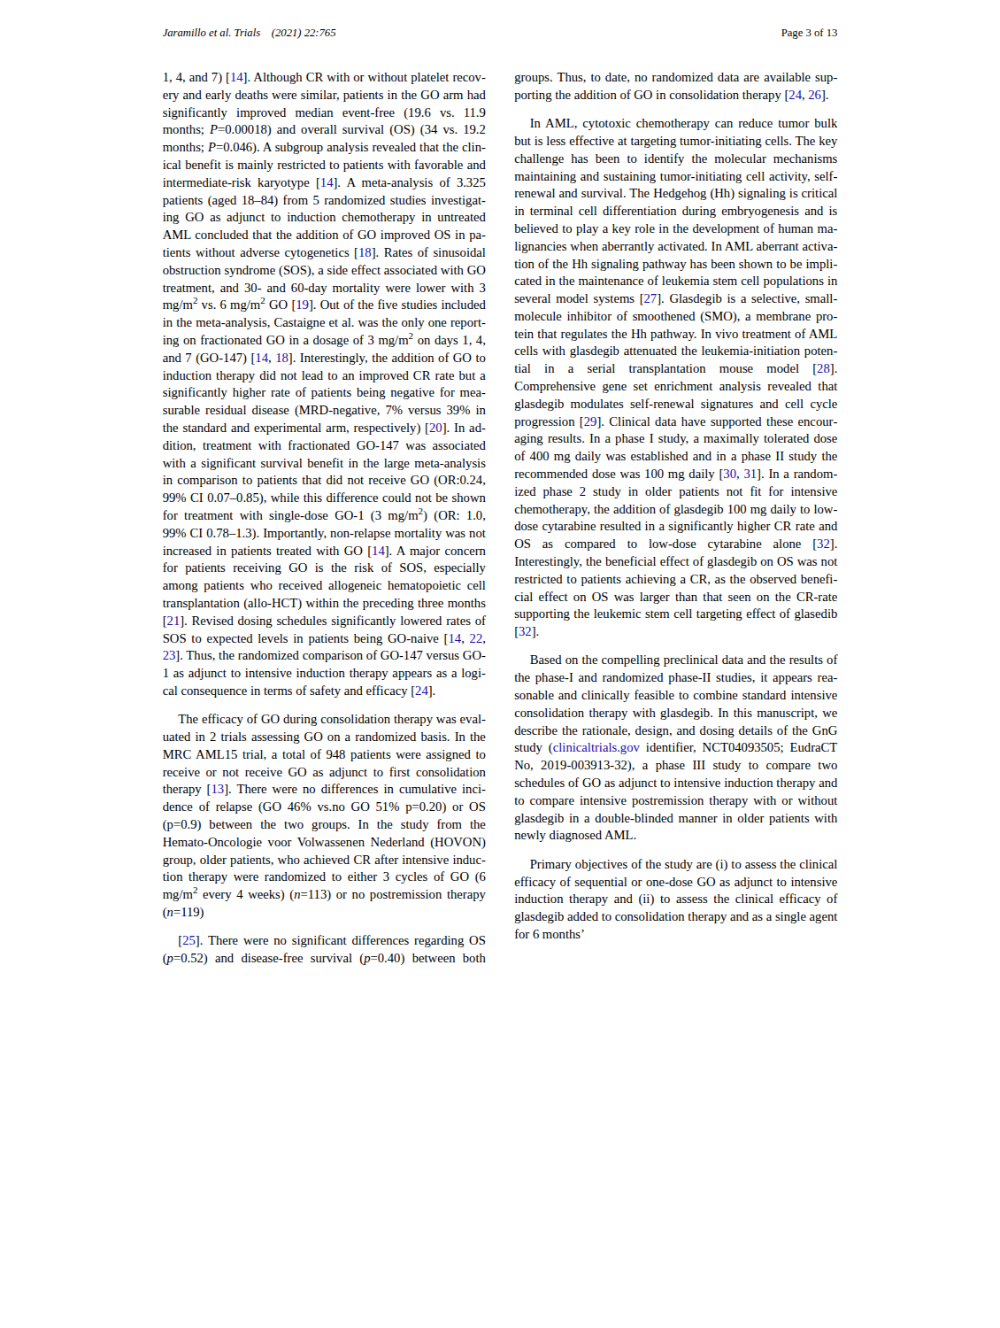Jaramillo et al. Trials (2021) 22:765
Page 3 of 13
1, 4, and 7) [14]. Although CR with or without platelet recovery and early deaths were similar, patients in the GO arm had significantly improved median event-free (19.6 vs. 11.9 months; P=0.00018) and overall survival (OS) (34 vs. 19.2 months; P=0.046). A subgroup analysis revealed that the clinical benefit is mainly restricted to patients with favorable and intermediate-risk karyotype [14]. A meta-analysis of 3.325 patients (aged 18–84) from 5 randomized studies investigating GO as adjunct to induction chemotherapy in untreated AML concluded that the addition of GO improved OS in patients without adverse cytogenetics [18]. Rates of sinusoidal obstruction syndrome (SOS), a side effect associated with GO treatment, and 30- and 60-day mortality were lower with 3 mg/m2 vs. 6 mg/m2 GO [19]. Out of the five studies included in the meta-analysis, Castaigne et al. was the only one reporting on fractionated GO in a dosage of 3 mg/m2 on days 1, 4, and 7 (GO-147) [14, 18]. Interestingly, the addition of GO to induction therapy did not lead to an improved CR rate but a significantly higher rate of patients being negative for measurable residual disease (MRD-negative, 7% versus 39% in the standard and experimental arm, respectively) [20]. In addition, treatment with fractionated GO-147 was associated with a significant survival benefit in the large meta-analysis in comparison to patients that did not receive GO (OR:0.24, 99% CI 0.07–0.85), while this difference could not be shown for treatment with single-dose GO-1 (3 mg/m2) (OR: 1.0, 99% CI 0.78–1.3). Importantly, non-relapse mortality was not increased in patients treated with GO [14]. A major concern for patients receiving GO is the risk of SOS, especially among patients who received allogeneic hematopoietic cell transplantation (allo-HCT) within the preceding three months [21]. Revised dosing schedules significantly lowered rates of SOS to expected levels in patients being GO-naive [14, 22, 23]. Thus, the randomized comparison of GO-147 versus GO-1 as adjunct to intensive induction therapy appears as a logical consequence in terms of safety and efficacy [24].
The efficacy of GO during consolidation therapy was evaluated in 2 trials assessing GO on a randomized basis. In the MRC AML15 trial, a total of 948 patients were assigned to receive or not receive GO as adjunct to first consolidation therapy [13]. There were no differences in cumulative incidence of relapse (GO 46% vs.no GO 51% p=0.20) or OS (p=0.9) between the two groups. In the study from the Hemato-Oncologie voor Volwassenen Nederland (HOVON) group, older patients, who achieved CR after intensive induction therapy were randomized to either 3 cycles of GO (6 mg/m2 every 4 weeks) (n=113) or no postremission therapy (n=119)
[25]. There were no significant differences regarding OS (p=0.52) and disease-free survival (p=0.40) between both groups. Thus, to date, no randomized data are available supporting the addition of GO in consolidation therapy [24, 26].
In AML, cytotoxic chemotherapy can reduce tumor bulk but is less effective at targeting tumor-initiating cells. The key challenge has been to identify the molecular mechanisms maintaining and sustaining tumor-initiating cell activity, self-renewal and survival. The Hedgehog (Hh) signaling is critical in terminal cell differentiation during embryogenesis and is believed to play a key role in the development of human malignancies when aberrantly activated. In AML aberrant activation of the Hh signaling pathway has been shown to be implicated in the maintenance of leukemia stem cell populations in several model systems [27]. Glasdegib is a selective, small-molecule inhibitor of smoothened (SMO), a membrane protein that regulates the Hh pathway. In vivo treatment of AML cells with glasdegib attenuated the leukemia-initiation potential in a serial transplantation mouse model [28]. Comprehensive gene set enrichment analysis revealed that glasdegib modulates self-renewal signatures and cell cycle progression [29]. Clinical data have supported these encouraging results. In a phase I study, a maximally tolerated dose of 400 mg daily was established and in a phase II study the recommended dose was 100 mg daily [30, 31]. In a randomized phase 2 study in older patients not fit for intensive chemotherapy, the addition of glasdegib 100 mg daily to low-dose cytarabine resulted in a significantly higher CR rate and OS as compared to low-dose cytarabine alone [32]. Interestingly, the beneficial effect of glasdegib on OS was not restricted to patients achieving a CR, as the observed beneficial effect on OS was larger than that seen on the CR-rate supporting the leukemic stem cell targeting effect of glasedib [32].
Based on the compelling preclinical data and the results of the phase-I and randomized phase-II studies, it appears reasonable and clinically feasible to combine standard intensive consolidation therapy with glasdegib. In this manuscript, we describe the rationale, design, and dosing details of the GnG study (clinicaltrials.gov identifier, NCT04093505; EudraCT No, 2019-003913-32), a phase III study to compare two schedules of GO as adjunct to intensive induction therapy and to compare intensive postremission therapy with or without glasdegib in a double-blinded manner in older patients with newly diagnosed AML.
Primary objectives of the study are (i) to assess the clinical efficacy of sequential or one-dose GO as adjunct to intensive induction therapy and (ii) to assess the clinical efficacy of glasdegib added to consolidation therapy and as a single agent for 6 months’